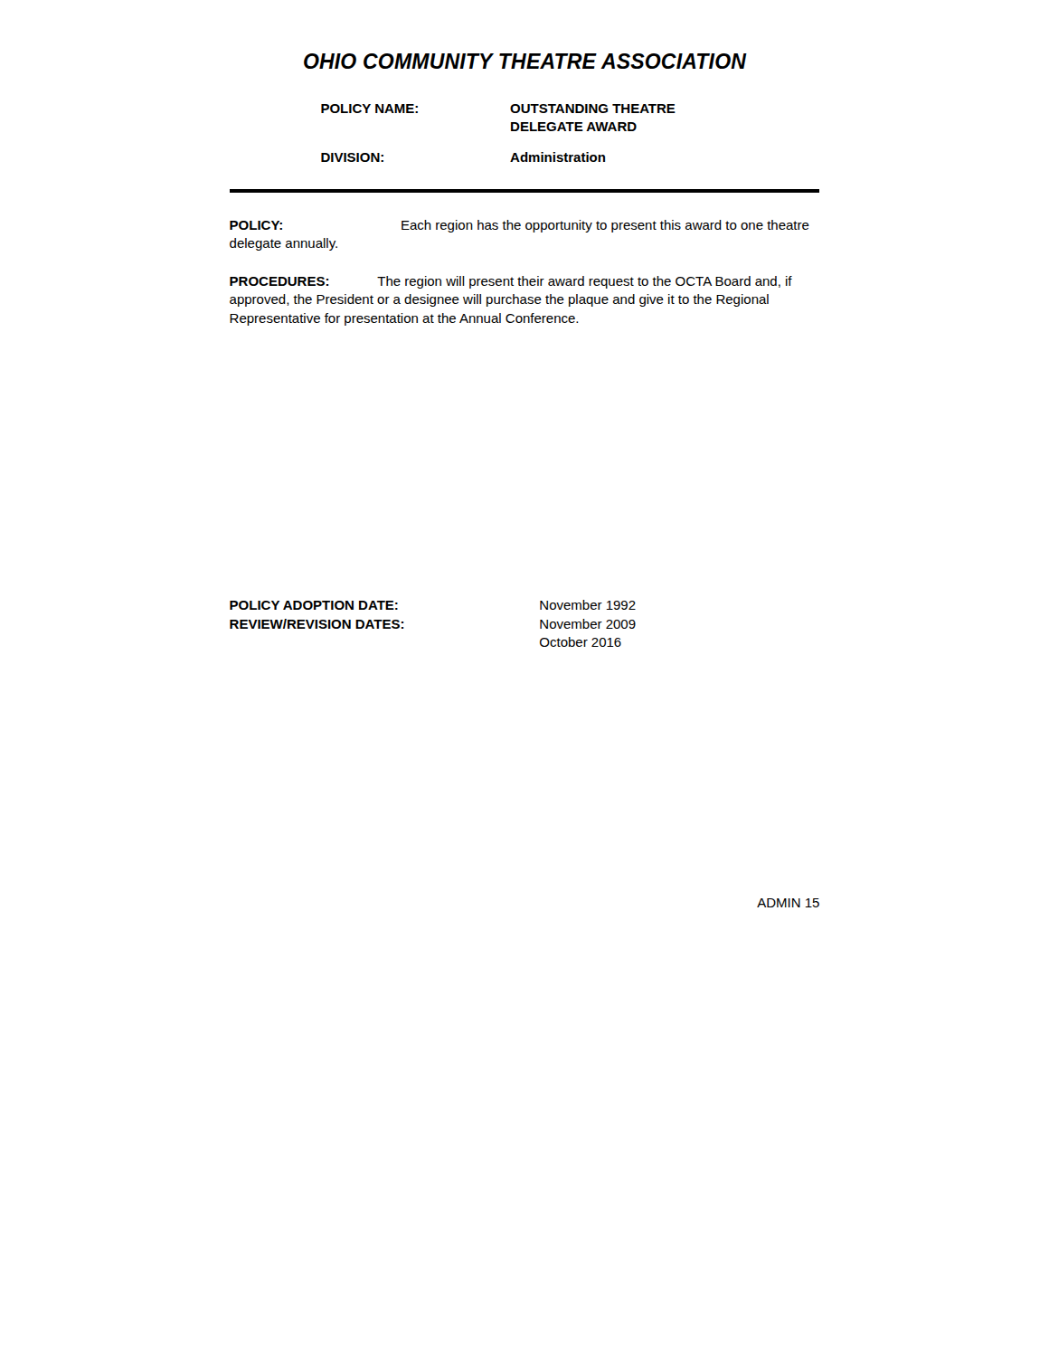OHIO COMMUNITY THEATRE ASSOCIATION
| POLICY NAME: | OUTSTANDING THEATRE DELEGATE AWARD |
| DIVISION: | Administration |
POLICY: Each region has the opportunity to present this award to one theatre delegate annually.
PROCEDURES: The region will present their award request to the OCTA Board and, if approved, the President or a designee will purchase the plaque and give it to the Regional Representative for presentation at the Annual Conference.
| POLICY ADOPTION DATE: | November 1992 |
| REVIEW/REVISION DATES: | November 2009 October 2016 |
ADMIN 15